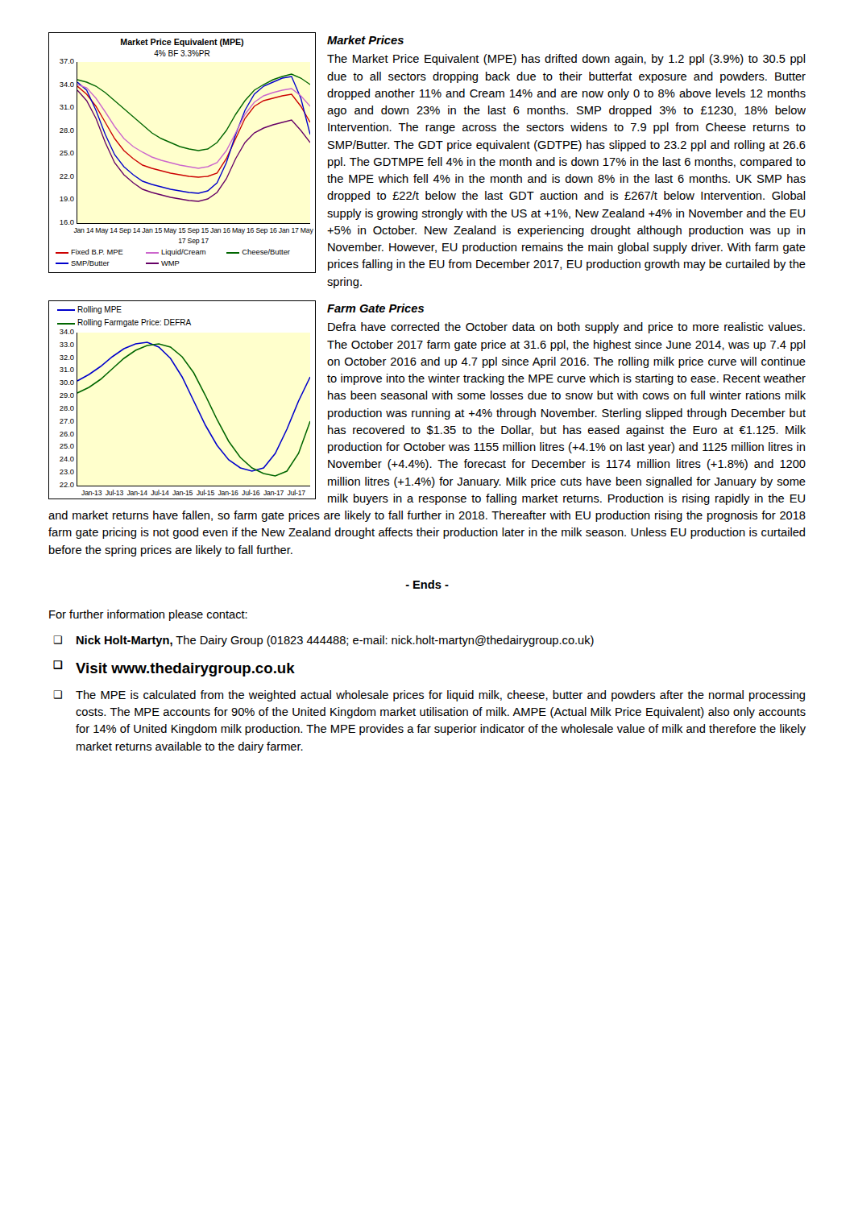Market Price Equivalent (MPE)
4% BF 3.3%PR
37.0 34.0 31.0 28.0 25.0 22.0 19.0 16.0
Jan 14 May 14 Sep 14 Jan 15 May 15 Sep 15 Jan 16 May 16 Sep 16 Jan 17 May 17 Sep 17
| Fixed B.P. MPE | Liquid/Cream | Cheese/Butter |
| SMP/Butter | WMP | |
Market Prices
The Market Price Equivalent (MPE) has drifted down again, by 1.2 ppl (3.9%) to 30.5 ppl due to all sectors dropping back due to their butterfat exposure and powders. Butter dropped another 11% and Cream 14% and are now only 0 to 8% above levels 12 months ago and down 23% in the last 6 months. SMP dropped 3% to £1230, 18% below Intervention. The range across the sectors widens to 7.9 ppl from Cheese returns to SMP/Butter. The GDT price equivalent (GDTPE) has slipped to 23.2 ppl and rolling at 26.6 ppl. The GDTMPE fell 4% in the month and is down 17% in the last 6 months, compared to the MPE which fell 4% in the month and is down 8% in the last 6 months. UK SMP has dropped to £22/t below the last GDT auction and is £267/t below Intervention. Global supply is growing strongly with the US at +1%, New Zealand +4% in November and the EU +5% in October. New Zealand is experiencing drought although production was up in November. However, EU production remains the main global supply driver. With farm gate prices falling in the EU from December 2017, EU production growth may be curtailed by the spring.
Rolling MPE
Rolling Farmgate Price: DEFRA
34.0 33.0 32.0 31.0 30.0 29.0 28.0 27.0 26.0 25.0 24.0 23.0 22.0
Jan-13 Jul-13 Jan-14 Jul-14 Jan-15 Jul-15 Jan-16 Jul-16 Jan-17 Jul-17
Farm Gate Prices
Defra have corrected the October data on both supply and price to more realistic values. The October 2017 farm gate price at 31.6 ppl, the highest since June 2014, was up 7.4 ppl on October 2016 and up 4.7 ppl since April 2016. The rolling milk price curve will continue to improve into the winter tracking the MPE curve which is starting to ease. Recent weather has been seasonal with some losses due to snow but with cows on full winter rations milk production was running at +4% through November. Sterling slipped through December but has recovered to $1.35 to the Dollar, but has eased against the Euro at €1.125. Milk production for October was 1155 million litres (+4.1% on last year) and 1125 million litres in November (+4.4%). The forecast for December is 1174 million litres (+1.8%) and 1200 million litres (+1.4%) for January. Milk price cuts have been signalled for January by some milk buyers in a response to falling market returns. Production is rising rapidly in the EU and market returns have fallen, so farm gate prices are likely to fall further in 2018. Thereafter with EU production rising the prognosis for 2018 farm gate pricing is not good even if the New Zealand drought affects their production later in the milk season. Unless EU production is curtailed before the spring prices are likely to fall further.
- Ends -
For further information please contact:
Nick Holt-Martyn, The Dairy Group (01823 444488; e-mail: nick.holt-martyn@thedairygroup.co.uk)
Visit www.thedairygroup.co.uk
The MPE is calculated from the weighted actual wholesale prices for liquid milk, cheese, butter and powders after the normal processing costs. The MPE accounts for 90% of the United Kingdom market utilisation of milk. AMPE (Actual Milk Price Equivalent) also only accounts for 14% of United Kingdom milk production. The MPE provides a far superior indicator of the wholesale value of milk and therefore the likely market returns available to the dairy farmer.